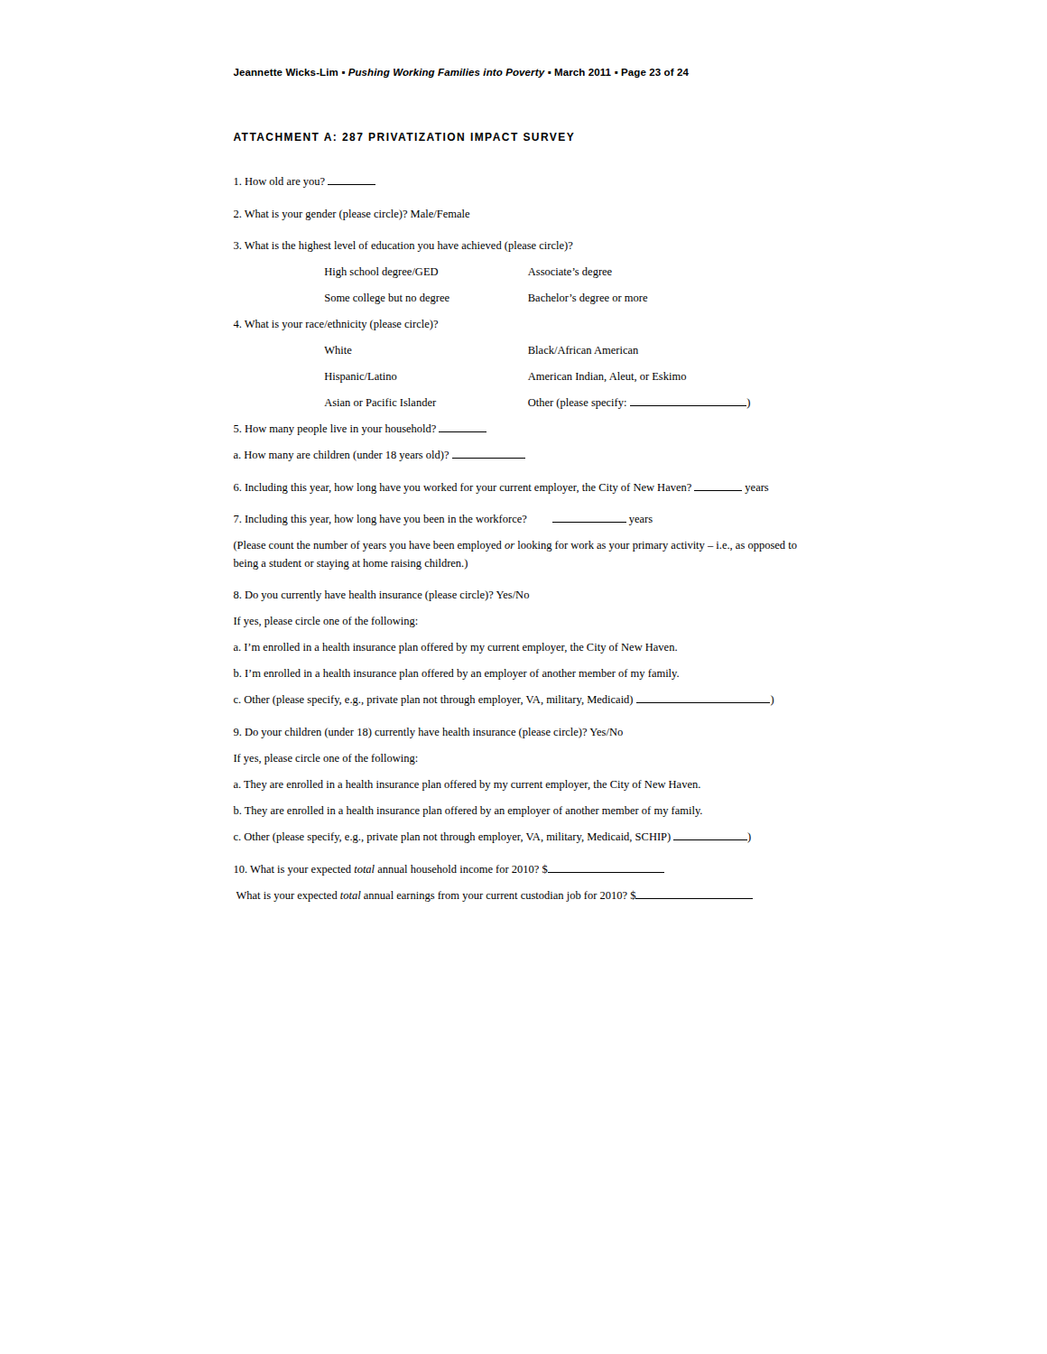Jeannette Wicks-Lim ▪ Pushing Working Families into Poverty ▪ March 2011 ▪ Page 23 of 24
Attachment A: 287 Privatization Impact Survey
1. How old are you?
2. What is your gender (please circle)? Male/Female
3. What is the highest level of education you have achieved (please circle)?
High school degree/GED Associate’s degree Some college but no degree Bachelor’s degree or more
4. What is your race/ethnicity (please circle)?
White Black/African American Hispanic/Latino American Indian, Aleut, or Eskimo Asian or Pacific Islander Other (please specify: )
5. How many people live in your household?
a. How many are children (under 18 years old)?
6. Including this year, how long have you worked for your current employer, the City of New Haven? years
7. Including this year, how long have you been in the workforce? years
(Please count the number of years you have been employed or looking for work as your primary activity – i.e., as opposed to being a student or staying at home raising children.)
8. Do you currently have health insurance (please circle)? Yes/No
If yes, please circle one of the following:
a. I’m enrolled in a health insurance plan offered by my current employer, the City of New Haven.
b. I’m enrolled in a health insurance plan offered by an employer of another member of my family.
c. Other (please specify, e.g., private plan not through employer, VA, military, Medicaid) )
9. Do your children (under 18) currently have health insurance (please circle)? Yes/No
If yes, please circle one of the following:
a. They are enrolled in a health insurance plan offered by my current employer, the City of New Haven.
b. They are enrolled in a health insurance plan offered by an employer of another member of my family.
c. Other (please specify, e.g., private plan not through employer, VA, military, Medicaid, SCHIP) )
10. What is your expected total annual household income for 2010? $
What is your expected total annual earnings from your current custodian job for 2010? $